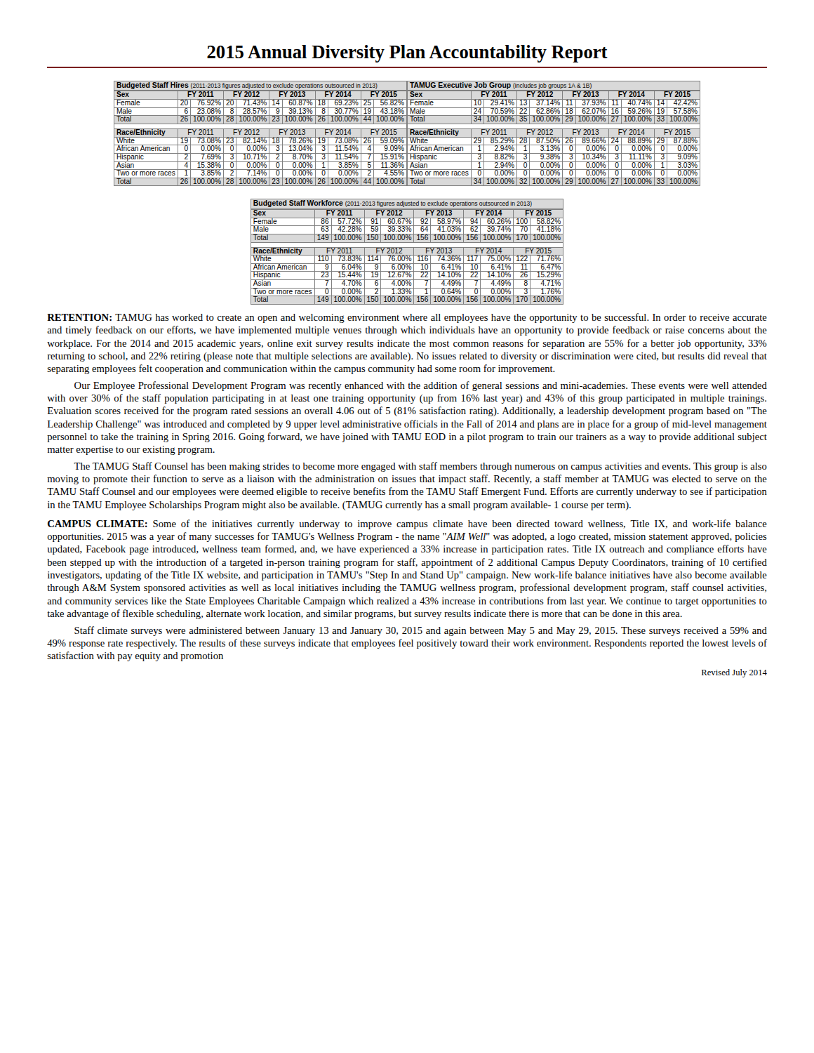2015 Annual Diversity Plan Accountability Report
Budgeted Staff Hires (2011-2013 figures adjusted to exclude operations outsourced in 2013)
| Sex | FY 2011 | FY 2012 | FY 2013 | FY 2014 | FY 2015 |
| --- | --- | --- | --- | --- | --- |
| Female | 20 | 76.92% | 20 | 71.43% | 14 | 60.87% | 18 | 69.23% | 25 | 56.82% |
| Male | 6 | 23.08% | 8 | 28.57% | 9 | 39.13% | 8 | 30.77% | 19 | 43.18% |
| Total | 26 | 100.00% | 28 | 100.00% | 23 | 100.00% | 26 | 100.00% | 44 | 100.00% |
| Race/Ethnicity | FY 2011 | FY 2012 | FY 2013 | FY 2014 | FY 2015 |
| White | 19 | 73.08% | 23 | 82.14% | 18 | 78.26% | 19 | 73.08% | 26 | 59.09% |
| African American | 0 | 0.00% | 0 | 0.00% | 3 | 13.04% | 3 | 11.54% | 4 | 9.09% |
| Hispanic | 2 | 7.69% | 3 | 10.71% | 2 | 8.70% | 3 | 11.54% | 7 | 15.91% |
| Asian | 4 | 15.38% | 0 | 0.00% | 0 | 0.00% | 1 | 3.85% | 5 | 11.36% |
| Two or more races | 1 | 3.85% | 2 | 7.14% | 0 | 0.00% | 0 | 0.00% | 2 | 4.55% |
| Total | 26 | 100.00% | 28 | 100.00% | 23 | 100.00% | 26 | 100.00% | 44 | 100.00% |
TAMUG Executive Job Group (includes job groups 1A & 1B)
| Sex | FY 2011 | FY 2012 | FY 2013 | FY 2014 | FY 2015 |
| --- | --- | --- | --- | --- | --- |
| Female | 10 | 29.41% | 13 | 37.14% | 11 | 37.93% | 11 | 40.74% | 14 | 42.42% |
| Male | 24 | 70.59% | 22 | 62.86% | 18 | 62.07% | 16 | 59.26% | 19 | 57.58% |
| Total | 34 | 100.00% | 35 | 100.00% | 29 | 100.00% | 27 | 100.00% | 33 | 100.00% |
| Race/Ethnicity | FY 2011 | FY 2012 | FY 2013 | FY 2014 | FY 2015 |
| White | 29 | 85.29% | 28 | 87.50% | 26 | 89.66% | 24 | 88.89% | 29 | 87.88% |
| African American | 1 | 2.94% | 1 | 3.13% | 0 | 0.00% | 0 | 0.00% | 0 | 0.00% |
| Hispanic | 3 | 8.82% | 3 | 9.38% | 3 | 10.34% | 3 | 11.11% | 3 | 9.09% |
| Asian | 1 | 2.94% | 0 | 0.00% | 0 | 0.00% | 0 | 0.00% | 1 | 3.03% |
| Two or more races | 0 | 0.00% | 0 | 0.00% | 0 | 0.00% | 0 | 0.00% | 0 | 0.00% |
| Total | 34 | 100.00% | 32 | 100.00% | 29 | 100.00% | 27 | 100.00% | 33 | 100.00% |
Budgeted Staff Workforce (2011-2013 figures adjusted to exclude operations outsourced in 2013)
| Sex | FY 2011 | FY 2012 | FY 2013 | FY 2014 | FY 2015 |
| --- | --- | --- | --- | --- | --- |
| Female | 86 | 57.72% | 91 | 60.67% | 92 | 58.97% | 94 | 60.26% | 100 | 58.82% |
| Male | 63 | 42.28% | 59 | 39.33% | 64 | 41.03% | 62 | 39.74% | 70 | 41.18% |
| Total | 149 | 100.00% | 150 | 100.00% | 156 | 100.00% | 156 | 100.00% | 170 | 100.00% |
| Race/Ethnicity | FY 2011 | FY 2012 | FY 2013 | FY 2014 | FY 2015 |
| White | 110 | 73.83% | 114 | 76.00% | 116 | 74.36% | 117 | 75.00% | 122 | 71.76% |
| African American | 9 | 6.04% | 9 | 6.00% | 10 | 6.41% | 10 | 6.41% | 11 | 6.47% |
| Hispanic | 23 | 15.44% | 19 | 12.67% | 22 | 14.10% | 22 | 14.10% | 26 | 15.29% |
| Asian | 7 | 4.70% | 6 | 4.00% | 7 | 4.49% | 7 | 4.49% | 8 | 4.71% |
| Two or more races | 0 | 0.00% | 2 | 1.33% | 1 | 0.64% | 0 | 0.00% | 3 | 1.76% |
| Total | 149 | 100.00% | 150 | 100.00% | 156 | 100.00% | 156 | 100.00% | 170 | 100.00% |
RETENTION: TAMUG has worked to create an open and welcoming environment where all employees have the opportunity to be successful. In order to receive accurate and timely feedback on our efforts, we have implemented multiple venues through which individuals have an opportunity to provide feedback or raise concerns about the workplace. For the 2014 and 2015 academic years, online exit survey results indicate the most common reasons for separation are 55% for a better job opportunity, 33% returning to school, and 22% retiring (please note that multiple selections are available). No issues related to diversity or discrimination were cited, but results did reveal that separating employees felt cooperation and communication within the campus community had some room for improvement.
Our Employee Professional Development Program was recently enhanced with the addition of general sessions and mini-academies. These events were well attended with over 30% of the staff population participating in at least one training opportunity (up from 16% last year) and 43% of this group participated in multiple trainings. Evaluation scores received for the program rated sessions an overall 4.06 out of 5 (81% satisfaction rating). Additionally, a leadership development program based on "The Leadership Challenge" was introduced and completed by 9 upper level administrative officials in the Fall of 2014 and plans are in place for a group of mid-level management personnel to take the training in Spring 2016. Going forward, we have joined with TAMU EOD in a pilot program to train our trainers as a way to provide additional subject matter expertise to our existing program.
The TAMUG Staff Counsel has been making strides to become more engaged with staff members through numerous on campus activities and events. This group is also moving to promote their function to serve as a liaison with the administration on issues that impact staff. Recently, a staff member at TAMUG was elected to serve on the TAMU Staff Counsel and our employees were deemed eligible to receive benefits from the TAMU Staff Emergent Fund. Efforts are currently underway to see if participation in the TAMU Employee Scholarships Program might also be available. (TAMUG currently has a small program available- 1 course per term).
CAMPUS CLIMATE: Some of the initiatives currently underway to improve campus climate have been directed toward wellness, Title IX, and work-life balance opportunities. 2015 was a year of many successes for TAMUG's Wellness Program - the name "AIM Well" was adopted, a logo created, mission statement approved, policies updated, Facebook page introduced, wellness team formed, and, we have experienced a 33% increase in participation rates. Title IX outreach and compliance efforts have been stepped up with the introduction of a targeted in-person training program for staff, appointment of 2 additional Campus Deputy Coordinators, training of 10 certified investigators, updating of the Title IX website, and participation in TAMU's "Step In and Stand Up" campaign. New work-life balance initiatives have also become available through A&M System sponsored activities as well as local initiatives including the TAMUG wellness program, professional development program, staff counsel activities, and community services like the State Employees Charitable Campaign which realized a 43% increase in contributions from last year. We continue to target opportunities to take advantage of flexible scheduling, alternate work location, and similar programs, but survey results indicate there is more that can be done in this area.
Staff climate surveys were administered between January 13 and January 30, 2015 and again between May 5 and May 29, 2015. These surveys received a 59% and 49% response rate respectively. The results of these surveys indicate that employees feel positively toward their work environment. Respondents reported the lowest levels of satisfaction with pay equity and promotion
Revised July 2014